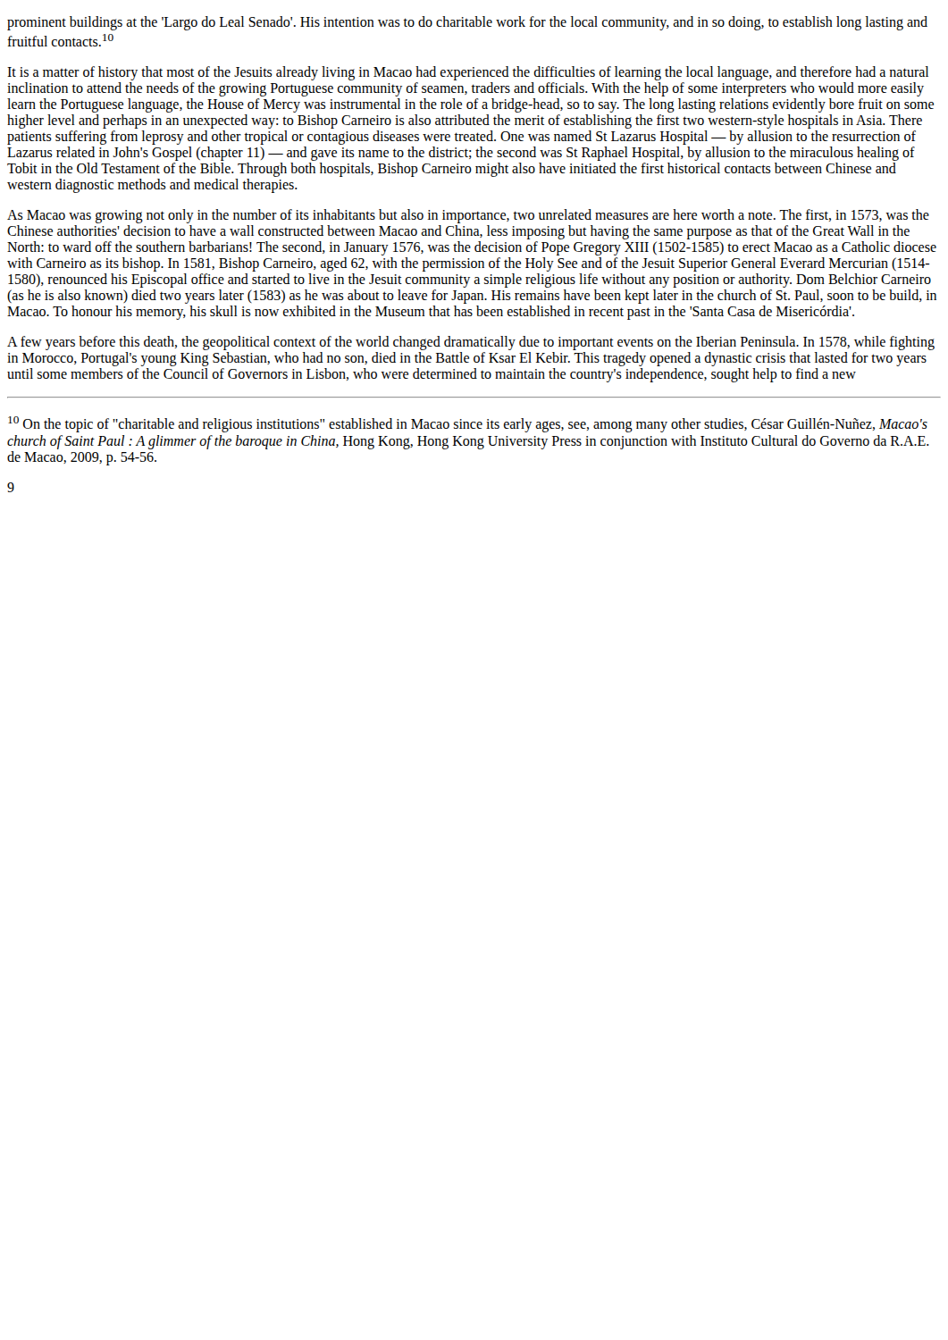prominent buildings at the 'Largo do Leal Senado'. His intention was to do charitable work for the local community, and in so doing, to establish long lasting and fruitful contacts.10
It is a matter of history that most of the Jesuits already living in Macao had experienced the difficulties of learning the local language, and therefore had a natural inclination to attend the needs of the growing Portuguese community of seamen, traders and officials. With the help of some interpreters who would more easily learn the Portuguese language, the House of Mercy was instrumental in the role of a bridge-head, so to say. The long lasting relations evidently bore fruit on some higher level and perhaps in an unexpected way: to Bishop Carneiro is also attributed the merit of establishing the first two western-style hospitals in Asia. There patients suffering from leprosy and other tropical or contagious diseases were treated. One was named St Lazarus Hospital — by allusion to the resurrection of Lazarus related in John's Gospel (chapter 11) — and gave its name to the district; the second was St Raphael Hospital, by allusion to the miraculous healing of Tobit in the Old Testament of the Bible. Through both hospitals, Bishop Carneiro might also have initiated the first historical contacts between Chinese and western diagnostic methods and medical therapies.
As Macao was growing not only in the number of its inhabitants but also in importance, two unrelated measures are here worth a note. The first, in 1573, was the Chinese authorities' decision to have a wall constructed between Macao and China, less imposing but having the same purpose as that of the Great Wall in the North: to ward off the southern barbarians! The second, in January 1576, was the decision of Pope Gregory XIII (1502-1585) to erect Macao as a Catholic diocese with Carneiro as its bishop. In 1581, Bishop Carneiro, aged 62, with the permission of the Holy See and of the Jesuit Superior General Everard Mercurian (1514-1580), renounced his Episcopal office and started to live in the Jesuit community a simple religious life without any position or authority. Dom Belchior Carneiro (as he is also known) died two years later (1583) as he was about to leave for Japan. His remains have been kept later in the church of St. Paul, soon to be build, in Macao. To honour his memory, his skull is now exhibited in the Museum that has been established in recent past in the 'Santa Casa de Misericórdia'.
A few years before this death, the geopolitical context of the world changed dramatically due to important events on the Iberian Peninsula. In 1578, while fighting in Morocco, Portugal's young King Sebastian, who had no son, died in the Battle of Ksar El Kebir. This tragedy opened a dynastic crisis that lasted for two years until some members of the Council of Governors in Lisbon, who were determined to maintain the country's independence, sought help to find a new
10 On the topic of "charitable and religious institutions" established in Macao since its early ages, see, among many other studies, César Guillén-Nuñez, Macao's church of Saint Paul : A glimmer of the baroque in China, Hong Kong, Hong Kong University Press in conjunction with Instituto Cultural do Governo da R.A.E. de Macao, 2009, p. 54-56.
9